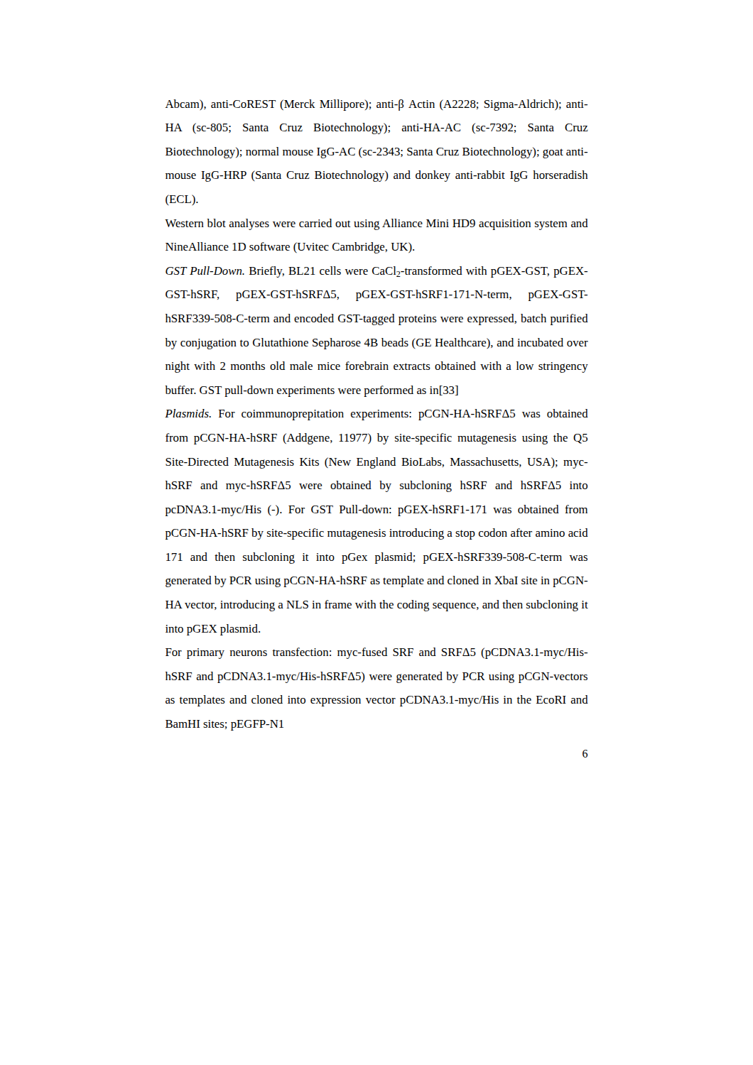Abcam), anti-CoREST (Merck Millipore); anti-β Actin (A2228; Sigma-Aldrich); anti-HA (sc-805; Santa Cruz Biotechnology); anti-HA-AC (sc-7392; Santa Cruz Biotechnology); normal mouse IgG-AC (sc-2343; Santa Cruz Biotechnology); goat anti-mouse IgG-HRP (Santa Cruz Biotechnology) and donkey anti-rabbit IgG horseradish (ECL).
Western blot analyses were carried out using Alliance Mini HD9 acquisition system and NineAlliance 1D software (Uvitec Cambridge, UK).
GST Pull-Down. Briefly, BL21 cells were CaCl2-transformed with pGEX-GST, pGEX-GST-hSRF, pGEX-GST-hSRFΔ5, pGEX-GST-hSRF1-171-N-term, pGEX-GST-hSRF339-508-C-term and encoded GST-tagged proteins were expressed, batch purified by conjugation to Glutathione Sepharose 4B beads (GE Healthcare), and incubated over night with 2 months old male mice forebrain extracts obtained with a low stringency buffer. GST pull-down experiments were performed as in[33]
Plasmids. For coimmunoprepitation experiments: pCGN-HA-hSRFΔ5 was obtained from pCGN-HA-hSRF (Addgene, 11977) by site-specific mutagenesis using the Q5 Site-Directed Mutagenesis Kits (New England BioLabs, Massachusetts, USA); myc-hSRF and myc-hSRFΔ5 were obtained by subcloning hSRF and hSRFΔ5 into pcDNA3.1-myc/His (-). For GST Pull-down: pGEX-hSRF1-171 was obtained from pCGN-HA-hSRF by site-specific mutagenesis introducing a stop codon after amino acid 171 and then subcloning it into pGex plasmid; pGEX-hSRF339-508-C-term was generated by PCR using pCGN-HA-hSRF as template and cloned in XbaI site in pCGN-HA vector, introducing a NLS in frame with the coding sequence, and then subcloning it into pGEX plasmid.
For primary neurons transfection: myc-fused SRF and SRFΔ5 (pCDNA3.1-myc/His-hSRF and pCDNA3.1-myc/His-hSRFΔ5) were generated by PCR using pCGN-vectors as templates and cloned into expression vector pCDNA3.1-myc/His in the EcoRI and BamHI sites; pEGFP-N1
6